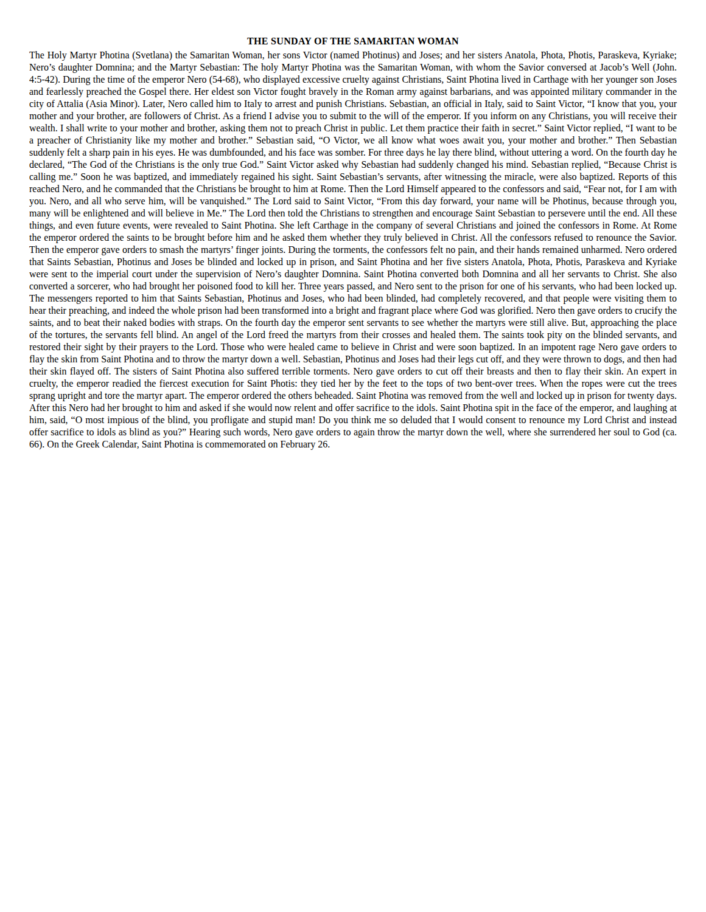THE SUNDAY OF THE SAMARITAN WOMAN
The Holy Martyr Photina (Svetlana) the Samaritan Woman, her sons Victor (named Photinus) and Joses; and her sisters Anatola, Phota, Photis, Paraskeva, Kyriake; Nero’s daughter Domnina; and the Martyr Sebastian: The holy Martyr Photina was the Samaritan Woman, with whom the Savior conversed at Jacob’s Well (John. 4:5-42). During the time of the emperor Nero (54-68), who displayed excessive cruelty against Christians, Saint Photina lived in Carthage with her younger son Joses and fearlessly preached the Gospel there. Her eldest son Victor fought bravely in the Roman army against barbarians, and was appointed military commander in the city of Attalia (Asia Minor). Later, Nero called him to Italy to arrest and punish Christians. Sebastian, an official in Italy, said to Saint Victor, “I know that you, your mother and your brother, are followers of Christ. As a friend I advise you to submit to the will of the emperor. If you inform on any Christians, you will receive their wealth. I shall write to your mother and brother, asking them not to preach Christ in public. Let them practice their faith in secret.” Saint Victor replied, “I want to be a preacher of Christianity like my mother and brother.” Sebastian said, “O Victor, we all know what woes await you, your mother and brother.” Then Sebastian suddenly felt a sharp pain in his eyes. He was dumbfounded, and his face was somber. For three days he lay there blind, without uttering a word. On the fourth day he declared, “The God of the Christians is the only true God.” Saint Victor asked why Sebastian had suddenly changed his mind. Sebastian replied, “Because Christ is calling me.” Soon he was baptized, and immediately regained his sight. Saint Sebastian’s servants, after witnessing the miracle, were also baptized. Reports of this reached Nero, and he commanded that the Christians be brought to him at Rome. Then the Lord Himself appeared to the confessors and said, “Fear not, for I am with you. Nero, and all who serve him, will be vanquished.” The Lord said to Saint Victor, “From this day forward, your name will be Photinus, because through you, many will be enlightened and will believe in Me.” The Lord then told the Christians to strengthen and encourage Saint Sebastian to persevere until the end. All these things, and even future events, were revealed to Saint Photina. She left Carthage in the company of several Christians and joined the confessors in Rome. At Rome the emperor ordered the saints to be brought before him and he asked them whether they truly believed in Christ. All the confessors refused to renounce the Savior. Then the emperor gave orders to smash the martyrs’ finger joints. During the torments, the confessors felt no pain, and their hands remained unharmed. Nero ordered that Saints Sebastian, Photinus and Joses be blinded and locked up in prison, and Saint Photina and her five sisters Anatola, Phota, Photis, Paraskeva and Kyriake were sent to the imperial court under the supervision of Nero’s daughter Domnina. Saint Photina converted both Domnina and all her servants to Christ. She also converted a sorcerer, who had brought her poisoned food to kill her. Three years passed, and Nero sent to the prison for one of his servants, who had been locked up. The messengers reported to him that Saints Sebastian, Photinus and Joses, who had been blinded, had completely recovered, and that people were visiting them to hear their preaching, and indeed the whole prison had been transformed into a bright and fragrant place where God was glorified. Nero then gave orders to crucify the saints, and to beat their naked bodies with straps. On the fourth day the emperor sent servants to see whether the martyrs were still alive. But, approaching the place of the tortures, the servants fell blind. An angel of the Lord freed the martyrs from their crosses and healed them. The saints took pity on the blinded servants, and restored their sight by their prayers to the Lord. Those who were healed came to believe in Christ and were soon baptized. In an impotent rage Nero gave orders to flay the skin from Saint Photina and to throw the martyr down a well. Sebastian, Photinus and Joses had their legs cut off, and they were thrown to dogs, and then had their skin flayed off. The sisters of Saint Photina also suffered terrible torments. Nero gave orders to cut off their breasts and then to flay their skin. An expert in cruelty, the emperor readied the fiercest execution for Saint Photis: they tied her by the feet to the tops of two bent-over trees. When the ropes were cut the trees sprang upright and tore the martyr apart. The emperor ordered the others beheaded. Saint Photina was removed from the well and locked up in prison for twenty days. After this Nero had her brought to him and asked if she would now relent and offer sacrifice to the idols. Saint Photina spit in the face of the emperor, and laughing at him, said, “O most impious of the blind, you profligate and stupid man! Do you think me so deluded that I would consent to renounce my Lord Christ and instead offer sacrifice to idols as blind as you?” Hearing such words, Nero gave orders to again throw the martyr down the well, where she surrendered her soul to God (ca. 66). On the Greek Calendar, Saint Photina is commemorated on February 26.